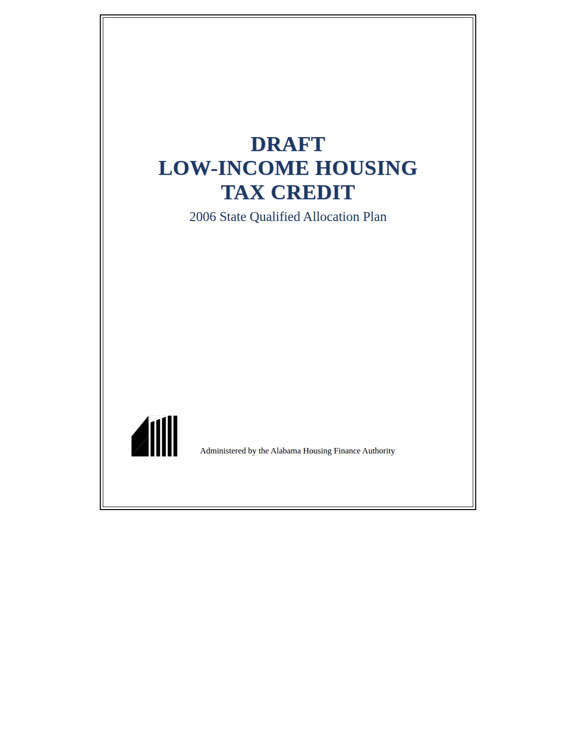DRAFT LOW-INCOME HOUSING TAX CREDIT
2006 State Qualified Allocation Plan
Administered by the Alabama Housing Finance Authority